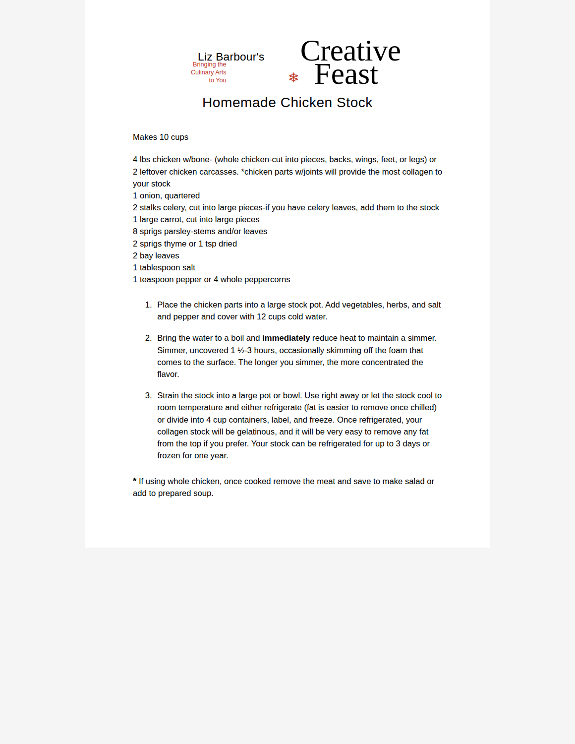Liz Barbour's Creative Feast Bringing the
Culinary Arts
to You ❄
Homemade Chicken Stock
Makes 10 cups
4 lbs chicken w/bone- (whole chicken-cut into pieces, backs, wings, feet, or legs) or 2 leftover chicken carcasses. *chicken parts w/joints will provide the most collagen to your stock
1 onion, quartered
2 stalks celery, cut into large pieces-if you have celery leaves, add them to the stock
1 large carrot, cut into large pieces
8 sprigs parsley-stems and/or leaves
2 sprigs thyme or 1 tsp dried
2 bay leaves
1 tablespoon salt
1 teaspoon pepper or 4 whole peppercorns
Place the chicken parts into a large stock pot. Add vegetables, herbs, and salt and pepper and cover with 12 cups cold water.
Bring the water to a boil and immediately reduce heat to maintain a simmer. Simmer, uncovered 1 ½-3 hours, occasionally skimming off the foam that comes to the surface. The longer you simmer, the more concentrated the flavor.
Strain the stock into a large pot or bowl. Use right away or let the stock cool to room temperature and either refrigerate (fat is easier to remove once chilled) or divide into 4 cup containers, label, and freeze. Once refrigerated, your collagen stock will be gelatinous, and it will be very easy to remove any fat from the top if you prefer. Your stock can be refrigerated for up to 3 days or frozen for one year.
* If using whole chicken, once cooked remove the meat and save to make salad or add to prepared soup.